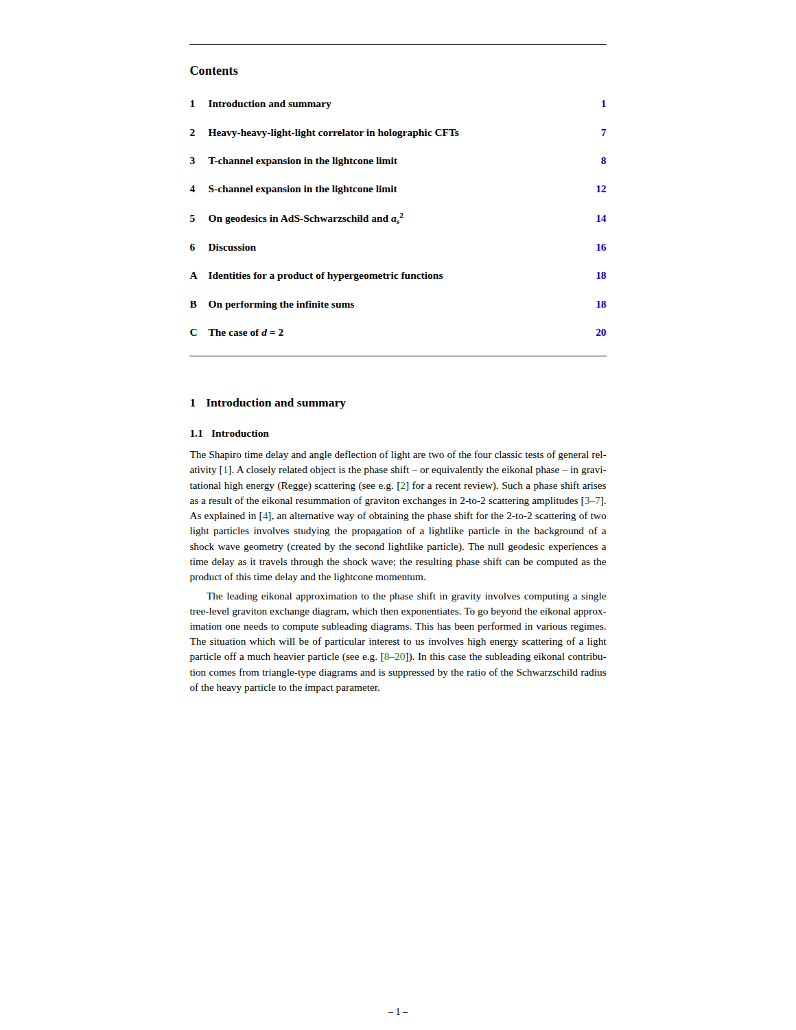Contents
1 Introduction and summary 1
2 Heavy-heavy-light-light correlator in holographic CFTs 7
3 T-channel expansion in the lightcone limit 8
4 S-channel expansion in the lightcone limit 12
5 On geodesics in AdS-Schwarzschild and as 2 14
6 Discussion 16
A Identities for a product of hypergeometric functions 18
B On performing the infinite sums 18
C The case of d = 2 20
1 Introduction and summary
1.1 Introduction
The Shapiro time delay and angle deflection of light are two of the four classic tests of general relativity [1]. A closely related object is the phase shift – or equivalently the eikonal phase – in gravitational high energy (Regge) scattering (see e.g. [2] for a recent review). Such a phase shift arises as a result of the eikonal resummation of graviton exchanges in 2-to-2 scattering amplitudes [3–7]. As explained in [4], an alternative way of obtaining the phase shift for the 2-to-2 scattering of two light particles involves studying the propagation of a lightlike particle in the background of a shock wave geometry (created by the second lightlike particle). The null geodesic experiences a time delay as it travels through the shock wave; the resulting phase shift can be computed as the product of this time delay and the lightcone momentum.
The leading eikonal approximation to the phase shift in gravity involves computing a single tree-level graviton exchange diagram, which then exponentiates. To go beyond the eikonal approximation one needs to compute subleading diagrams. This has been performed in various regimes. The situation which will be of particular interest to us involves high energy scattering of a light particle off a much heavier particle (see e.g. [8–20]). In this case the subleading eikonal contribution comes from triangle-type diagrams and is suppressed by the ratio of the Schwarzschild radius of the heavy particle to the impact parameter.
– 1 –